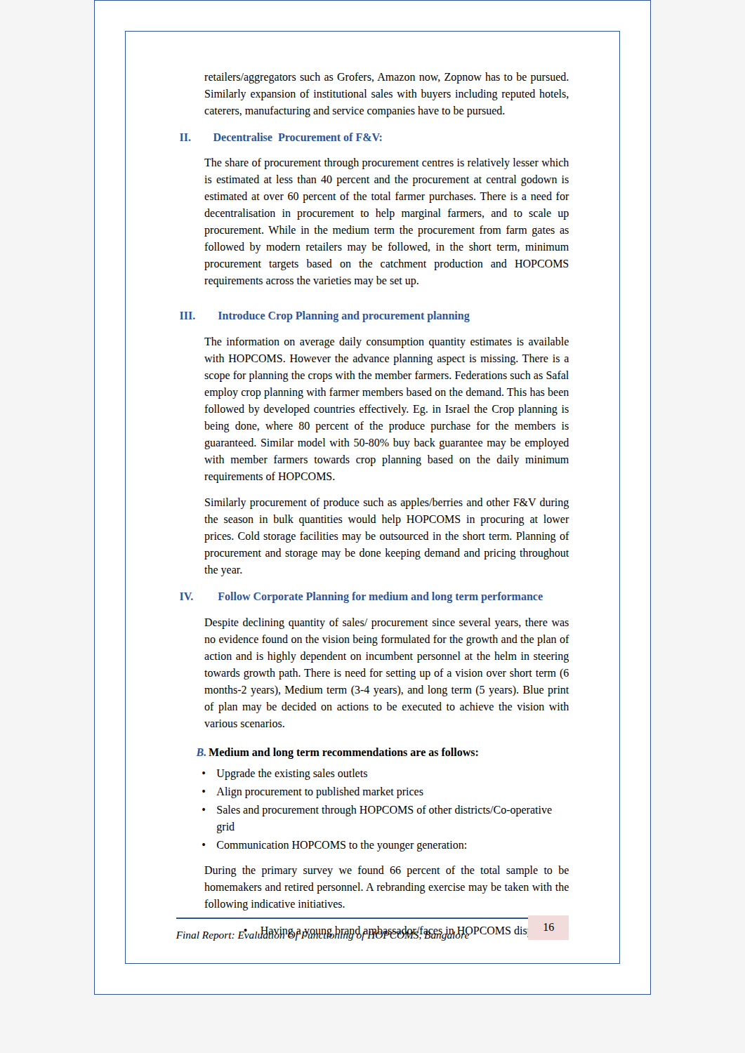retailers/aggregators such as Grofers, Amazon now, Zopnow has to be pursued. Similarly expansion of institutional sales with buyers including reputed hotels, caterers, manufacturing and service companies have to be pursued.
II. Decentralise Procurement of F&V:
The share of procurement through procurement centres is relatively lesser which is estimated at less than 40 percent and the procurement at central godown is estimated at over 60 percent of the total farmer purchases. There is a need for decentralisation in procurement to help marginal farmers, and to scale up procurement. While in the medium term the procurement from farm gates as followed by modern retailers may be followed, in the short term, minimum procurement targets based on the catchment production and HOPCOMS requirements across the varieties may be set up.
III. Introduce Crop Planning and procurement planning
The information on average daily consumption quantity estimates is available with HOPCOMS. However the advance planning aspect is missing. There is a scope for planning the crops with the member farmers. Federations such as Safal employ crop planning with farmer members based on the demand. This has been followed by developed countries effectively. Eg. in Israel the Crop planning is being done, where 80 percent of the produce purchase for the members is guaranteed. Similar model with 50-80% buy back guarantee may be employed with member farmers towards crop planning based on the daily minimum requirements of HOPCOMS.
Similarly procurement of produce such as apples/berries and other F&V during the season in bulk quantities would help HOPCOMS in procuring at lower prices. Cold storage facilities may be outsourced in the short term. Planning of procurement and storage may be done keeping demand and pricing throughout the year.
IV. Follow Corporate Planning for medium and long term performance
Despite declining quantity of sales/ procurement since several years, there was no evidence found on the vision being formulated for the growth and the plan of action and is highly dependent on incumbent personnel at the helm in steering towards growth path. There is need for setting up of a vision over short term (6 months-2 years), Medium term (3-4 years), and long term (5 years). Blue print of plan may be decided on actions to be executed to achieve the vision with various scenarios.
B. Medium and long term recommendations are as follows:
Upgrade the existing sales outlets
Align procurement to published market prices
Sales and procurement through HOPCOMS of other districts/Co-operative grid
Communication HOPCOMS to the younger generation:
During the primary survey we found 66 percent of the total sample to be homemakers and retired personnel. A rebranding exercise may be taken with the following indicative initiatives.
Having a young brand ambassador/faces in HOPCOMS displays
Final Report: Evaluation Of Functioning of HOPCOMS, Bangalore 16